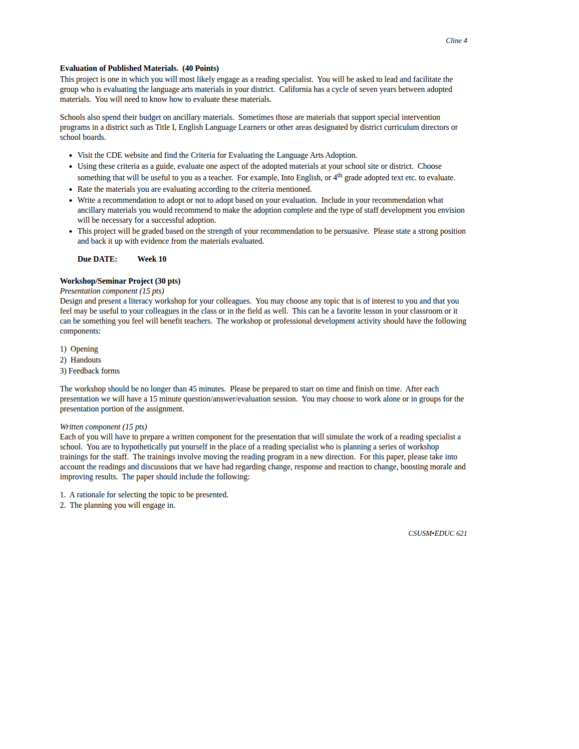Cline 4
Evaluation of Published Materials. (40 Points)
This project is one in which you will most likely engage as a reading specialist. You will be asked to lead and facilitate the group who is evaluating the language arts materials in your district. California has a cycle of seven years between adopted materials. You will need to know how to evaluate these materials.
Schools also spend their budget on ancillary materials. Sometimes those are materials that support special intervention programs in a district such as Title I, English Language Learners or other areas designated by district curriculum directors or school boards.
Visit the CDE website and find the Criteria for Evaluating the Language Arts Adoption.
Using these criteria as a guide, evaluate one aspect of the adopted materials at your school site or district. Choose something that will be useful to you as a teacher. For example, Into English, or 4th grade adopted text etc. to evaluate.
Rate the materials you are evaluating according to the criteria mentioned.
Write a recommendation to adopt or not to adopt based on your evaluation. Include in your recommendation what ancillary materials you would recommend to make the adoption complete and the type of staff development you envision will be necessary for a successful adoption.
This project will be graded based on the strength of your recommendation to be persuasive. Please state a strong position and back it up with evidence from the materials evaluated.
Due DATE: Week 10
Workshop/Seminar Project (30 pts)
Presentation component (15 pts)
Design and present a literacy workshop for your colleagues. You may choose any topic that is of interest to you and that you feel may be useful to your colleagues in the class or in the field as well. This can be a favorite lesson in your classroom or it can be something you feel will benefit teachers. The workshop or professional development activity should have the following components:
1) Opening
2) Handouts
3) Feedback forms
The workshop should be no longer than 45 minutes. Please be prepared to start on time and finish on time. After each presentation we will have a 15 minute question/answer/evaluation session. You may choose to work alone or in groups for the presentation portion of the assignment.
Written component (15 pts)
Each of you will have to prepare a written component for the presentation that will simulate the work of a reading specialist a school. You are to hypothetically put yourself in the place of a reading specialist who is planning a series of workshop trainings for the staff. The trainings involve moving the reading program in a new direction. For this paper, please take into account the readings and discussions that we have had regarding change, response and reaction to change, boosting morale and improving results. The paper should include the following:
1. A rationale for selecting the topic to be presented.
2. The planning you will engage in.
CSUSM•EDUC 621